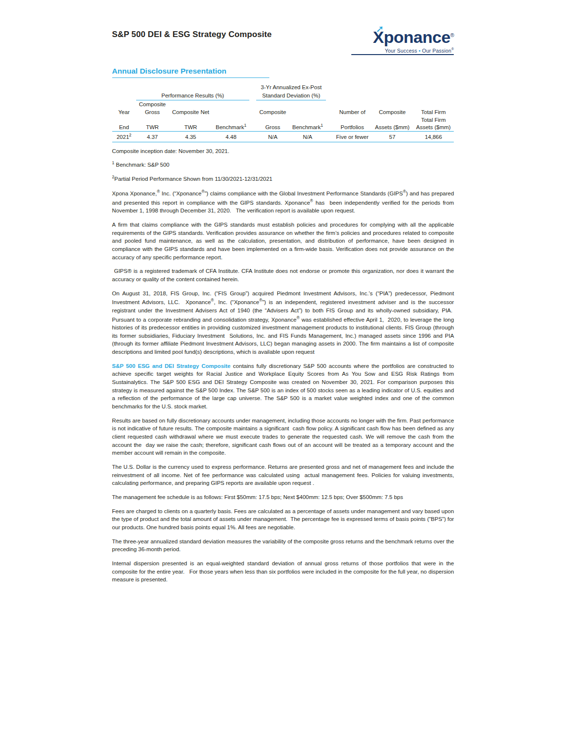S&P 500 DEI & ESG Strategy Composite
➚
Xponance®
Your Success • Our Passion®
Annual Disclosure Presentation
| | Performance Results (%) | | 3-Yr Annualized Ex-Post Standard Deviation (%) | | |
| --- | --- | --- | --- | --- | --- |
| | Composite | | | | | | | | | |
| Year | Gross | Composite Net | | | Composite | | | Number of | Composite | Total Firm |
| End | TWR | TWR | Benchmark 1 | | Gross | Benchmark 1 | | Portfolios | Assets ($mm) | Total Firm Assets ($mm) |
| 2021 2 | 4.37 | 4.35 | 4.48 | | N/A | N/A | | Five or fewer | 57 | 14,866 |
Composite inception date: November 30, 2021.
1 Benchmark: S&P 500
2Partial Period Performance Shown from 11/30/2021-12/31/2021
Xpona Xponance,® Inc. (“Xponance®”) claims compliance with the Global Investment Performance Standards (GIPS®) and has prepared and presented this report in compliance with the GIPS standards. Xponance® has been independently verified for the periods from November 1, 1998 through December 31, 2020. The verification report is available upon request.
A firm that claims compliance with the GIPS standards must establish policies and procedures for complying with all the applicable requirements of the GIPS standards. Verification provides assurance on whether the firm’s policies and procedures related to composite and pooled fund maintenance, as well as the calculation, presentation, and distribution of performance, have been designed in compliance with the GIPS standards and have been implemented on a firm-wide basis. Verification does not provide assurance on the accuracy of any specific performance report.
GIPS® is a registered trademark of CFA Institute. CFA Institute does not endorse or promote this organization, nor does it warrant the accuracy or quality of the content contained herein.
On August 31, 2018, FIS Group, Inc. (“FIS Group”) acquired Piedmont Investment Advisors, Inc.’s (“PIA”) predecessor, Piedmont Investment Advisors, LLC. Xponance®, Inc. (“Xponance®”) is an independent, registered investment adviser and is the successor registrant under the Investment Advisers Act of 1940 (the “Advisers Act”) to both FIS Group and its wholly-owned subsidiary, PIA. Pursuant to a corporate rebranding and consolidation strategy, Xponance® was established effective April 1, 2020, to leverage the long histories of its predecessor entities in providing customized investment management products to institutional clients. FIS Group (through its former subsidiaries, Fiduciary Investment Solutions, Inc. and FIS Funds Management, Inc.) managed assets since 1996 and PIA (through its former affiliate Piedmont Investment Advisors, LLC) began managing assets in 2000. The firm maintains a list of composite descriptions and limited pool fund(s) descriptions, which is available upon request
S&P 500 ESG and DEI Strategy Composite contains fully discretionary S&P 500 accounts where the portfolios are constructed to achieve specific target weights for Racial Justice and Workplace Equity Scores from As You Sow and ESG Risk Ratings from Sustainalytics. The S&P 500 ESG and DEI Strategy Composite was created on November 30, 2021. For comparison purposes this strategy is measured against the S&P 500 Index. The S&P 500 is an index of 500 stocks seen as a leading indicator of U.S. equities and a reflection of the performance of the large cap universe. The S&P 500 is a market value weighted index and one of the common benchmarks for the U.S. stock market.
Results are based on fully discretionary accounts under management, including those accounts no longer with the firm. Past performance is not indicative of future results. The composite maintains a significant cash flow policy. A significant cash flow has been defined as any client requested cash withdrawal where we must execute trades to generate the requested cash. We will remove the cash from the account the day we raise the cash; therefore, significant cash flows out of an account will be treated as a temporary account and the member account will remain in the composite.
The U.S. Dollar is the currency used to express performance. Returns are presented gross and net of management fees and include the reinvestment of all income. Net of fee performance was calculated using actual management fees. Policies for valuing investments, calculating performance, and preparing GIPS reports are available upon request .
The management fee schedule is as follows: First $50mm: 17.5 bps; Next $400mm: 12.5 bps; Over $500mm: 7.5 bps
Fees are charged to clients on a quarterly basis. Fees are calculated as a percentage of assets under management and vary based upon the type of product and the total amount of assets under management. The percentage fee is expressed terms of basis points (“BPS”) for our products. One hundred basis points equal 1%. All fees are negotiable.
The three-year annualized standard deviation measures the variability of the composite gross returns and the benchmark returns over the preceding 36-month period.
Internal dispersion presented is an equal-weighted standard deviation of annual gross returns of those portfolios that were in the composite for the entire year. For those years when less than six portfolios were included in the composite for the full year, no dispersion measure is presented.